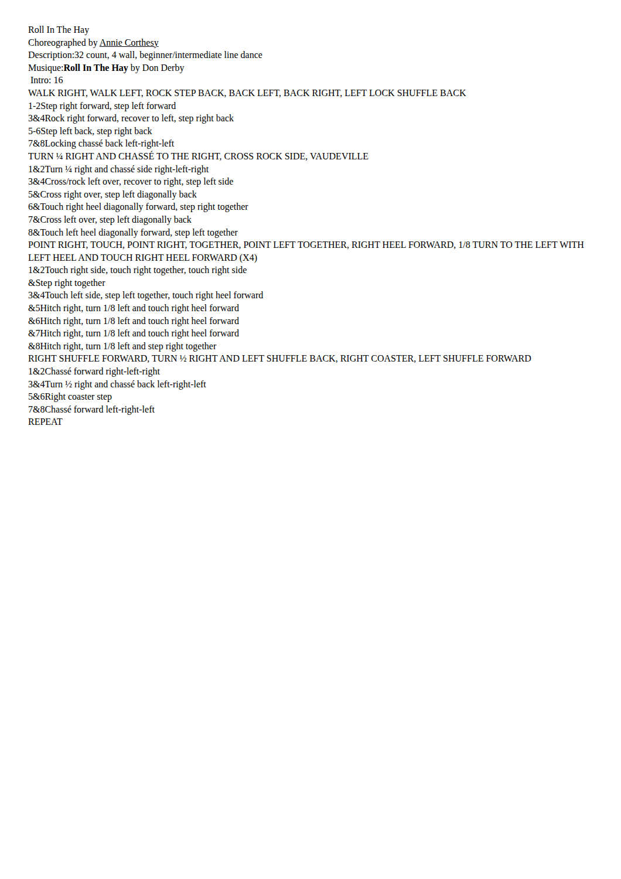Roll In The Hay
Choreographed by Annie Corthesy
Description:32 count, 4 wall, beginner/intermediate line dance
Musique:Roll In The Hay by Don Derby
Intro: 16
WALK RIGHT, WALK LEFT, ROCK STEP BACK, BACK LEFT, BACK RIGHT, LEFT LOCK SHUFFLE BACK
1-2Step right forward, step left forward
3&4Rock right forward, recover to left, step right back
5-6Step left back, step right back
7&8Locking chassé back left-right-left
TURN ¼ RIGHT AND CHASSÉ TO THE RIGHT, CROSS ROCK SIDE, VAUDEVILLE
1&2Turn ¼ right and chassé side right-left-right
3&4Cross/rock left over, recover to right, step left side
5&Cross right over, step left diagonally back
6&Touch right heel diagonally forward, step right together
7&Cross left over, step left diagonally back
8&Touch left heel diagonally forward, step left together
POINT RIGHT, TOUCH, POINT RIGHT, TOGETHER, POINT LEFT TOGETHER, RIGHT HEEL FORWARD, 1/8 TURN TO THE LEFT WITH LEFT HEEL AND TOUCH RIGHT HEEL FORWARD (X4)
1&2Touch right side, touch right together, touch right side
&Step right together
3&4Touch left side, step left together, touch right heel forward
&5Hitch right, turn 1/8 left and touch right heel forward
&6Hitch right, turn 1/8 left and touch right heel forward
&7Hitch right, turn 1/8 left and touch right heel forward
&8Hitch right, turn 1/8 left and step right together
RIGHT SHUFFLE FORWARD, TURN ½ RIGHT AND LEFT SHUFFLE BACK, RIGHT COASTER, LEFT SHUFFLE FORWARD
1&2Chassé forward right-left-right
3&4Turn ½ right and chassé back left-right-left
5&6Right coaster step
7&8Chassé forward left-right-left
REPEAT